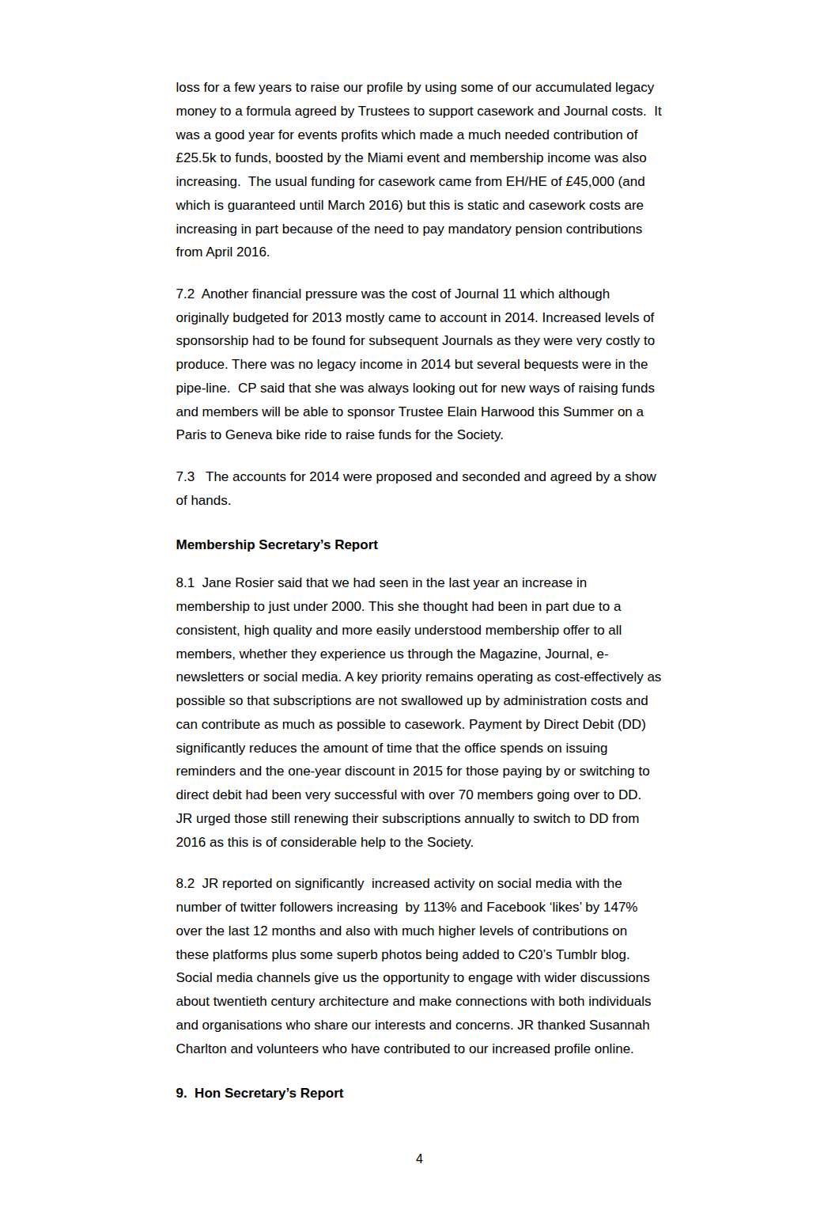loss for a few years to raise our profile by using some of our accumulated legacy money to a formula agreed by Trustees to support casework and Journal costs. It was a good year for events profits which made a much needed contribution of £25.5k to funds, boosted by the Miami event and membership income was also increasing. The usual funding for casework came from EH/HE of £45,000 (and which is guaranteed until March 2016) but this is static and casework costs are increasing in part because of the need to pay mandatory pension contributions from April 2016.
7.2 Another financial pressure was the cost of Journal 11 which although originally budgeted for 2013 mostly came to account in 2014. Increased levels of sponsorship had to be found for subsequent Journals as they were very costly to produce. There was no legacy income in 2014 but several bequests were in the pipe-line. CP said that she was always looking out for new ways of raising funds and members will be able to sponsor Trustee Elain Harwood this Summer on a Paris to Geneva bike ride to raise funds for the Society.
7.3 The accounts for 2014 were proposed and seconded and agreed by a show of hands.
Membership Secretary’s Report
8.1 Jane Rosier said that we had seen in the last year an increase in membership to just under 2000. This she thought had been in part due to a consistent, high quality and more easily understood membership offer to all members, whether they experience us through the Magazine, Journal, e-newsletters or social media. A key priority remains operating as cost-effectively as possible so that subscriptions are not swallowed up by administration costs and can contribute as much as possible to casework. Payment by Direct Debit (DD) significantly reduces the amount of time that the office spends on issuing reminders and the one-year discount in 2015 for those paying by or switching to direct debit had been very successful with over 70 members going over to DD. JR urged those still renewing their subscriptions annually to switch to DD from 2016 as this is of considerable help to the Society.
8.2 JR reported on significantly increased activity on social media with the number of twitter followers increasing by 113% and Facebook ‘likes’ by 147% over the last 12 months and also with much higher levels of contributions on these platforms plus some superb photos being added to C20’s Tumblr blog. Social media channels give us the opportunity to engage with wider discussions about twentieth century architecture and make connections with both individuals and organisations who share our interests and concerns. JR thanked Susannah Charlton and volunteers who have contributed to our increased profile online.
9. Hon Secretary’s Report
4